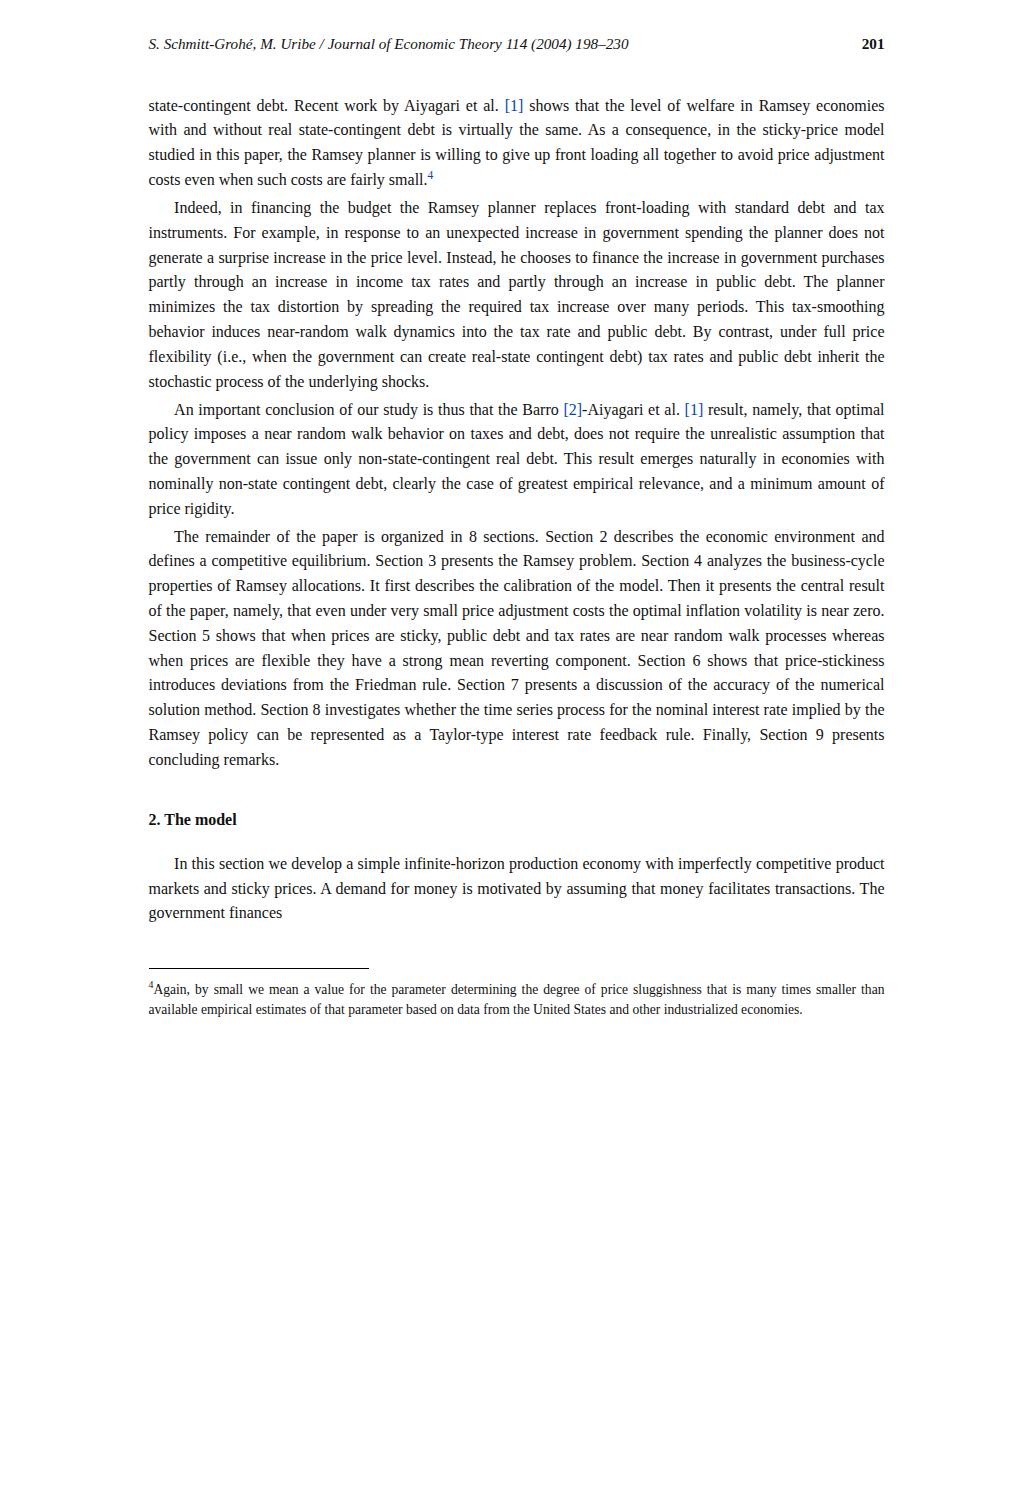S. Schmitt-Grohé, M. Uribe / Journal of Economic Theory 114 (2004) 198–230 201
state-contingent debt. Recent work by Aiyagari et al. [1] shows that the level of welfare in Ramsey economies with and without real state-contingent debt is virtually the same. As a consequence, in the sticky-price model studied in this paper, the Ramsey planner is willing to give up front loading all together to avoid price adjustment costs even when such costs are fairly small.4
Indeed, in financing the budget the Ramsey planner replaces front-loading with standard debt and tax instruments. For example, in response to an unexpected increase in government spending the planner does not generate a surprise increase in the price level. Instead, he chooses to finance the increase in government purchases partly through an increase in income tax rates and partly through an increase in public debt. The planner minimizes the tax distortion by spreading the required tax increase over many periods. This tax-smoothing behavior induces near-random walk dynamics into the tax rate and public debt. By contrast, under full price flexibility (i.e., when the government can create real-state contingent debt) tax rates and public debt inherit the stochastic process of the underlying shocks.
An important conclusion of our study is thus that the Barro [2]-Aiyagari et al. [1] result, namely, that optimal policy imposes a near random walk behavior on taxes and debt, does not require the unrealistic assumption that the government can issue only non-state-contingent real debt. This result emerges naturally in economies with nominally non-state contingent debt, clearly the case of greatest empirical relevance, and a minimum amount of price rigidity.
The remainder of the paper is organized in 8 sections. Section 2 describes the economic environment and defines a competitive equilibrium. Section 3 presents the Ramsey problem. Section 4 analyzes the business-cycle properties of Ramsey allocations. It first describes the calibration of the model. Then it presents the central result of the paper, namely, that even under very small price adjustment costs the optimal inflation volatility is near zero. Section 5 shows that when prices are sticky, public debt and tax rates are near random walk processes whereas when prices are flexible they have a strong mean reverting component. Section 6 shows that price-stickiness introduces deviations from the Friedman rule. Section 7 presents a discussion of the accuracy of the numerical solution method. Section 8 investigates whether the time series process for the nominal interest rate implied by the Ramsey policy can be represented as a Taylor-type interest rate feedback rule. Finally, Section 9 presents concluding remarks.
2. The model
In this section we develop a simple infinite-horizon production economy with imperfectly competitive product markets and sticky prices. A demand for money is motivated by assuming that money facilitates transactions. The government finances
4Again, by small we mean a value for the parameter determining the degree of price sluggishness that is many times smaller than available empirical estimates of that parameter based on data from the United States and other industrialized economies.